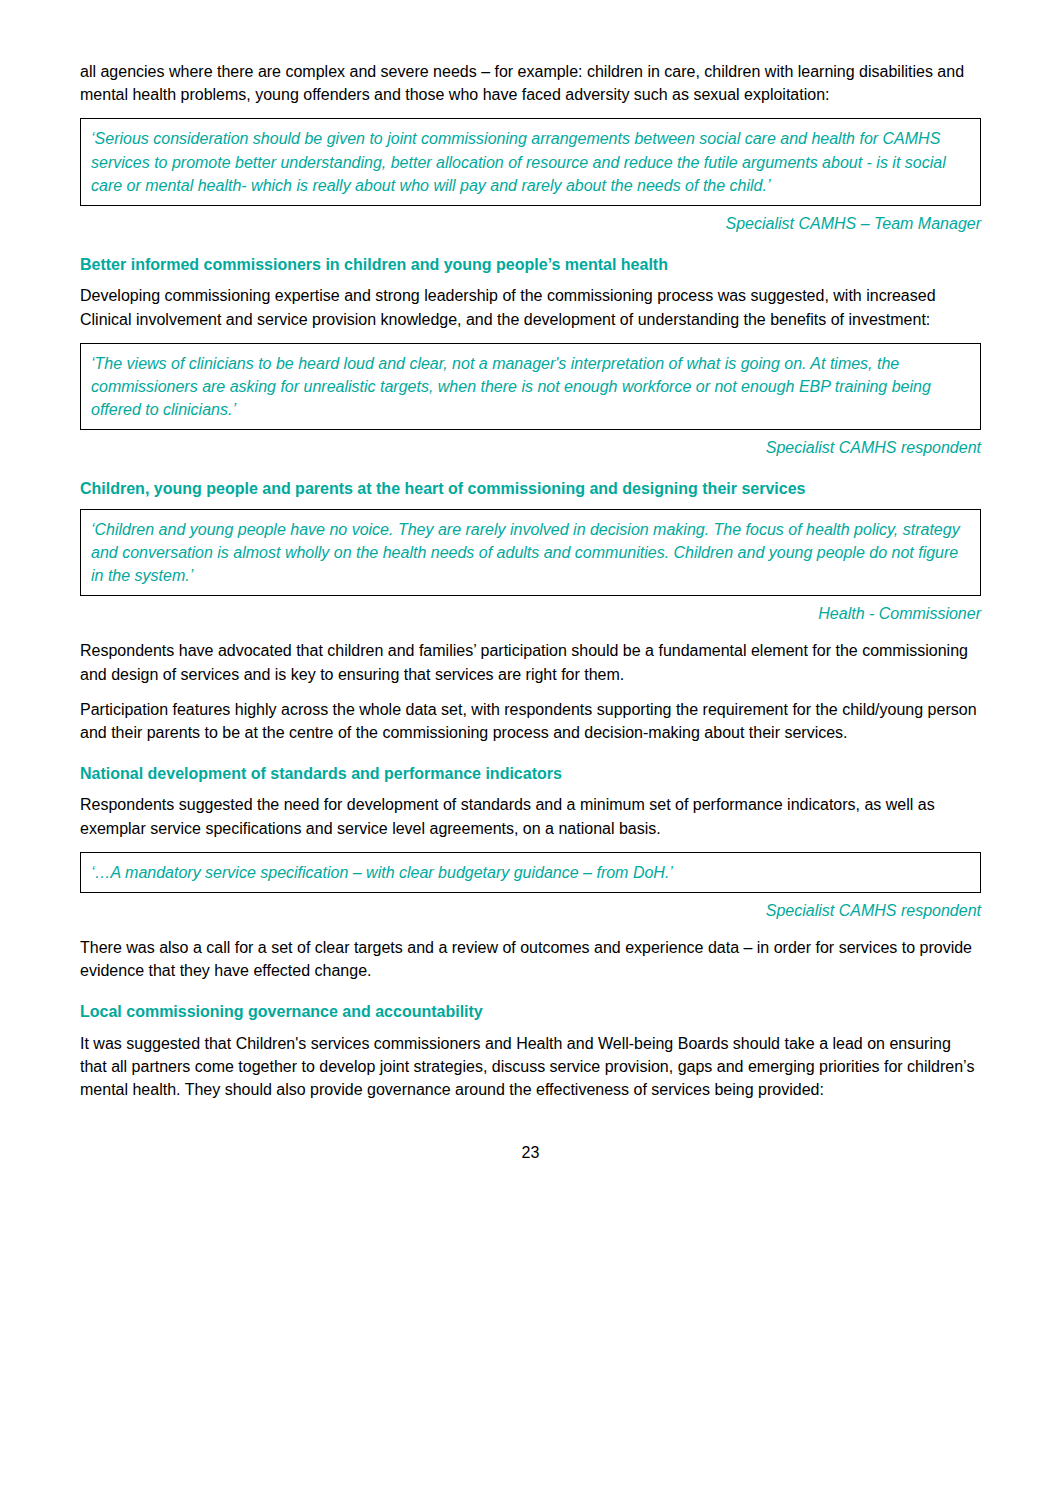all agencies where there are complex and severe needs – for example: children in care, children with learning disabilities and mental health problems, young offenders and those who have faced adversity such as sexual exploitation:
‘Serious consideration should be given to joint commissioning arrangements between social care and health for CAMHS services to promote better understanding, better allocation of resource and reduce the futile arguments about - is it social care or mental health- which is really about who will pay and rarely about the needs of the child.’
Specialist CAMHS – Team Manager
Better informed commissioners in children and young people’s mental health
Developing commissioning expertise and strong leadership of the commissioning process was suggested, with increased Clinical involvement and service provision knowledge, and the development of understanding the benefits of investment:
‘The views of clinicians to be heard loud and clear, not a manager's interpretation of what is going on. At times, the commissioners are asking for unrealistic targets, when there is not enough workforce or not enough EBP training being offered to clinicians.’
Specialist CAMHS respondent
Children, young people and parents at the heart of commissioning and designing their services
‘Children and young people have no voice. They are rarely involved in decision making. The focus of health policy, strategy and conversation is almost wholly on the health needs of adults and communities. Children and young people do not figure in the system.’
Health - Commissioner
Respondents have advocated that children and families’ participation should be a fundamental element for the commissioning and design of services and is key to ensuring that services are right for them.
Participation features highly across the whole data set, with respondents supporting the requirement for the child/young person and their parents to be at the centre of the commissioning process and decision-making about their services.
National development of standards and performance indicators
Respondents suggested the need for development of standards and a minimum set of performance indicators, as well as exemplar service specifications and service level agreements, on a national basis.
‘…A mandatory service specification – with clear budgetary guidance – from DoH.’
Specialist CAMHS respondent
There was also a call for a set of clear targets and a review of outcomes and experience data – in order for services to provide evidence that they have effected change.
Local commissioning governance and accountability
It was suggested that Children's services commissioners and Health and Well-being Boards should take a lead on ensuring that all partners come together to develop joint strategies, discuss service provision, gaps and emerging priorities for children’s mental health. They should also provide governance around the effectiveness of services being provided:
23